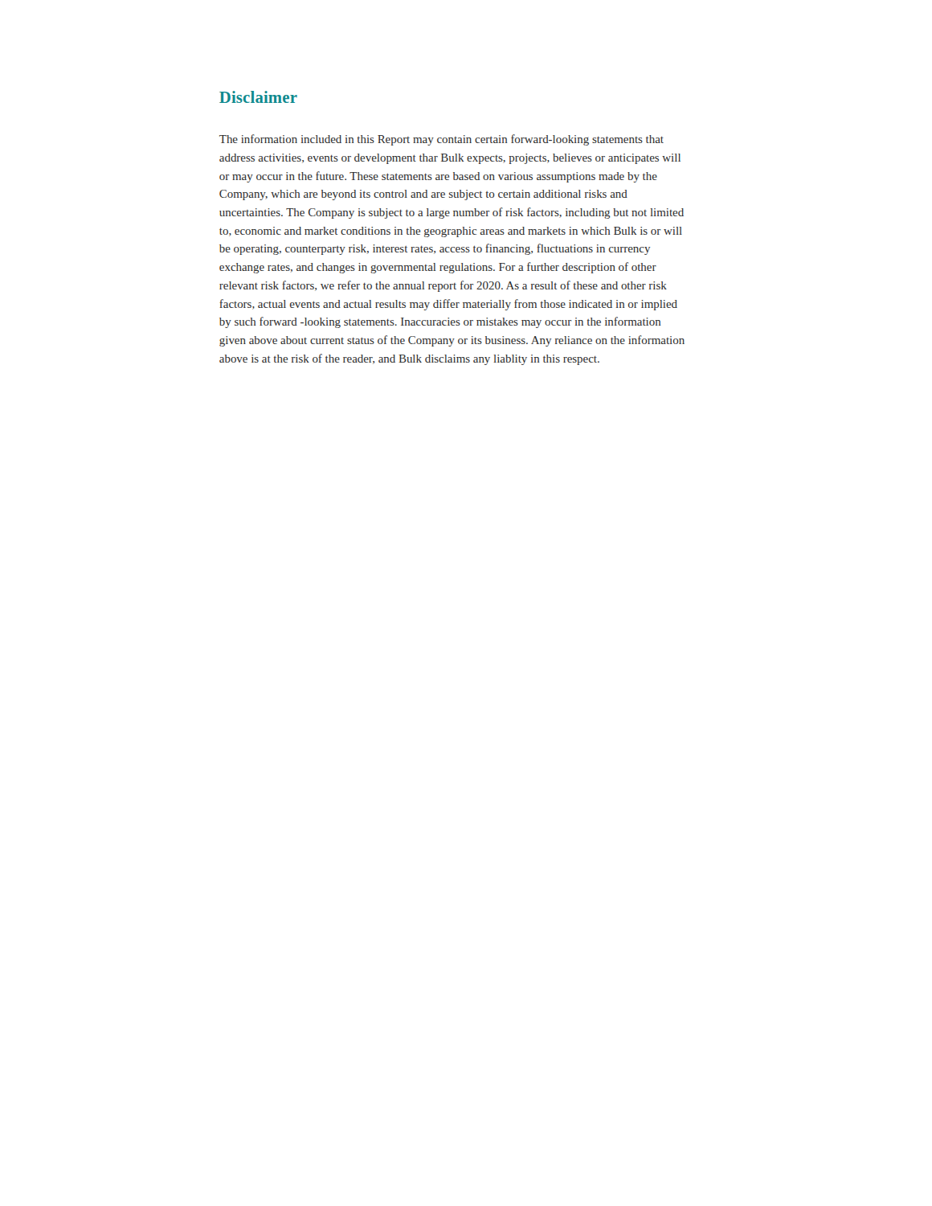Disclaimer
The information included in this Report may contain certain forward-looking statements that address activities, events or development thar Bulk expects, projects, believes or anticipates will or may occur in the future. These statements are based on various assumptions made by the Company, which are beyond its control and are subject to certain additional risks and uncertainties. The Company is subject to a large number of risk factors, including but not limited to, economic and market conditions in the geographic areas and markets in which Bulk is or will be operating, counterparty risk, interest rates, access to financing, fluctuations in currency exchange rates, and changes in governmental regulations. For a further description of other relevant risk factors, we refer to the annual report for 2020. As a result of these and other risk factors, actual events and actual results may differ materially from those indicated in or implied by such forward -looking statements. Inaccuracies or mistakes may occur in the information given above about current status of the Company or its business. Any reliance on the information above is at the risk of the reader, and Bulk disclaims any liablity in this respect.